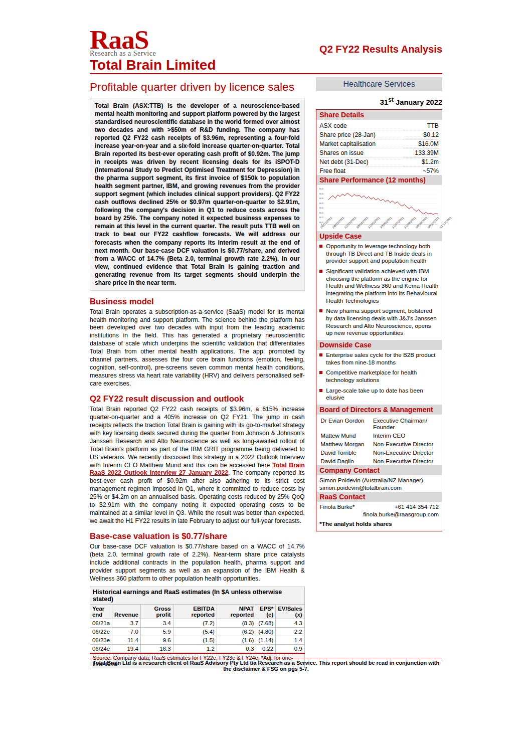RaaS
Research as a Service
Total Brain Limited
Q2 FY22 Results Analysis
Profitable quarter driven by licence sales
Total Brain (ASX:TTB) is the developer of a neuroscience-based mental health monitoring and support platform powered by the largest standardised neuroscientific database in the world formed over almost two decades and with >$50m of R&D funding. The company has reported Q2 FY22 cash receipts of $3.96m, representing a four-fold increase year-on-year and a six-fold increase quarter-on-quarter. Total Brain reported its best-ever operating cash profit of $0.92m. The jump in receipts was driven by recent licensing deals for its iSPOT-D (International Study to Predict Optimised Treatment for Depression) in the pharma support segment, its first invoice of $150k to population health segment partner, IBM, and growing revenues from the provider support segment (which includes clinical support providers). Q2 FY22 cash outflows declined 25% or $0.97m quarter-on-quarter to $2.91m, following the company's decision in Q1 to reduce costs across the board by 25%. The company noted it expected business expenses to remain at this level in the current quarter. The result puts TTB well on track to beat our FY22 cashflow forecasts. We will address our forecasts when the company reports its interim result at the end of next month. Our base-case DCF valuation is $0.77/share, and derived from a WACC of 14.7% (Beta 2.0, terminal growth rate 2.2%). In our view, continued evidence that Total Brain is gaining traction and generating revenue from its target segments should underpin the share price in the near term.
Business model
Total Brain operates a subscription-as-a-service (SaaS) model for its mental health monitoring and support platform. The science behind the platform has been developed over two decades with input from the leading academic institutions in the field. This has generated a proprietary neuroscientific database of scale which underpins the scientific validation that differentiates Total Brain from other mental health applications. The app, promoted by channel partners, assesses the four core brain functions (emotion, feeling, cognition, self-control), pre-screens seven common mental health conditions, measures stress via heart rate variability (HRV) and delivers personalised self-care exercises.
Q2 FY22 result discussion and outlook
Total Brain reported Q2 FY22 cash receipts of $3.96m, a 615% increase quarter-on-quarter and a 405% increase on Q2 FY21. The jump in cash receipts reflects the traction Total Brain is gaining with its go-to-market strategy with key licensing deals secured during the quarter from Johnson & Johnson's Janssen Research and Alto Neuroscience as well as long-awaited rollout of Total Brain's platform as part of the IBM GRIT programme being delivered to US veterans. We recently discussed this strategy in a 2022 Outlook Interview with Interim CEO Matthew Mund and this can be accessed here Total Brain RaaS 2022 Outlook Interview 27 January 2022. The company reported its best-ever cash profit of $0.92m after also adhering to its strict cost management regimen imposed in Q1, where it committed to reduce costs by 25% or $4.2m on an annualised basis. Operating costs reduced by 25% QoQ to $2.91m with the company noting it expected operating costs to be maintained at a similar level in Q3. While the result was better than expected, we await the H1 FY22 results in late February to adjust our full-year forecasts.
Base-case valuation is $0.77/share
Our base-case DCF valuation is $0.77/share based on a WACC of 14.7% (beta 2.0, terminal growth rate of 2.2%). Near-term share price catalysts include additional contracts in the population health, pharma support and provider support segments as well as an expansion of the IBM Health & Wellness 360 platform to other population health opportunities.
Historical earnings and RaaS estimates (In $A unless otherwise stated)
| Year end | Revenue | Gross profit | EBITDA reported | NPAT reported | EPS* (c) | EV/Sales (x) |
| --- | --- | --- | --- | --- | --- | --- |
| 06/21a | 3.7 | 3.4 | (7.2) | (8.3) | (7.68) | 4.3 |
| 06/22e | 7.0 | 5.9 | (5.4) | (6.2) | (4.80) | 2.2 |
| 06/23e | 11.4 | 9.6 | (1.5) | (1.6) | (1.14) | 1.4 |
| 06/24e | 19.4 | 16.3 | 1.2 | 0.3 | 0.22 | 0.9 |
Source: Company data; RaaS estimates for FY22e, FY23e & FY24e; *Adj. for one-time items
Healthcare Services
31st January 2022
Share Details
| ASX code | TTB |
| Share price (28-Jan) | $0.12 |
| Market capitalisation | $16.0M |
| Shares on issue | 133.39M |
| Net debt (31-Dec) | $1.2m |
| Free float | ~57% |
Share Performance (12 months)
$0.40 $0.35 $0.30 $0.25 $0.20 $0.15 $0.10 $0.05 $-
29/01/202128/02/202131/03/202130/04/202131/05/202130/06/202131/07/202131/08/202130/09/202130/11/202131/12/2021
Upside Case
Opportunity to leverage technology both through TB Direct and TB Inside deals in provider support and population health
Significant validation achieved with IBM choosing the platform as the engine for Health and Wellness 360 and Kema Health integrating the platform into its Behavioural Health Technologies
New pharma support segment, bolstered by data licensing deals with J&J's Janssen Research and Alto Neuroscience, opens up new revenue opportunities
Downside Case
Enterprise sales cycle for the B2B product takes from nine-18 months
Competitive marketplace for health technology solutions
Large-scale take up to date has been elusive
Board of Directors & Management
| Dr Evian Gordon | Executive Chairman/ Founder |
| Mattew Mund | Interim CEO |
| Matthew Morgan | Non-Executive Director |
| David Torrible | Non-Executive Director |
| David Daglio | Non-Executive Director |
Company Contact
Simon Poidevin (Australia/NZ Manager)
simon.poidevin@totalbrain.com
RaaS Contact
Finola Burke*+61 414 354 712
finola.burke@raasgroup.com
*The analyst holds shares
Total Brain Ltd is a research client of RaaS Advisory Pty Ltd t/a Research as a Service. This report should be read in conjunction with the disclaimer & FSG on pgs 5-7.